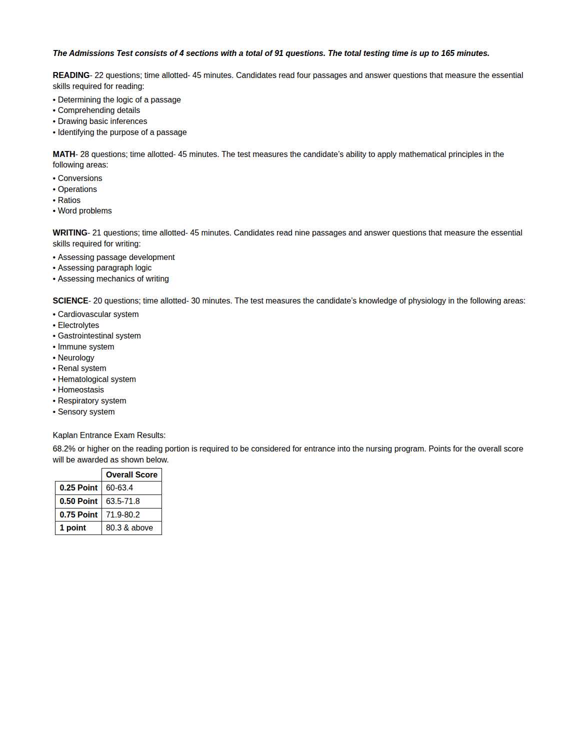The Admissions Test consists of 4 sections with a total of 91 questions. The total testing time is up to 165 minutes.
READING- 22 questions; time allotted- 45 minutes. Candidates read four passages and answer questions that measure the essential skills required for reading:
Determining the logic of a passage
Comprehending details
Drawing basic inferences
Identifying the purpose of a passage
MATH- 28 questions; time allotted- 45 minutes. The test measures the candidate’s ability to apply mathematical principles in the following areas:
Conversions
Operations
Ratios
Word problems
WRITING- 21 questions; time allotted- 45 minutes. Candidates read nine passages and answer questions that measure the essential skills required for writing:
Assessing passage development
Assessing paragraph logic
Assessing mechanics of writing
SCIENCE- 20 questions; time allotted- 30 minutes. The test measures the candidate’s knowledge of physiology in the following areas:
Cardiovascular system
Electrolytes
Gastrointestinal system
Immune system
Neurology
Renal system
Hematological system
Homeostasis
Respiratory system
Sensory system
Kaplan Entrance Exam Results:
68.2% or higher on the reading portion is required to be considered for entrance into the nursing program. Points for the overall score will be awarded as shown below.
| | Overall Score |
| 0.25 Point | 60-63.4 |
| 0.50 Point | 63.5-71.8 |
| 0.75 Point | 71.9-80.2 |
| 1 point | 80.3 & above |